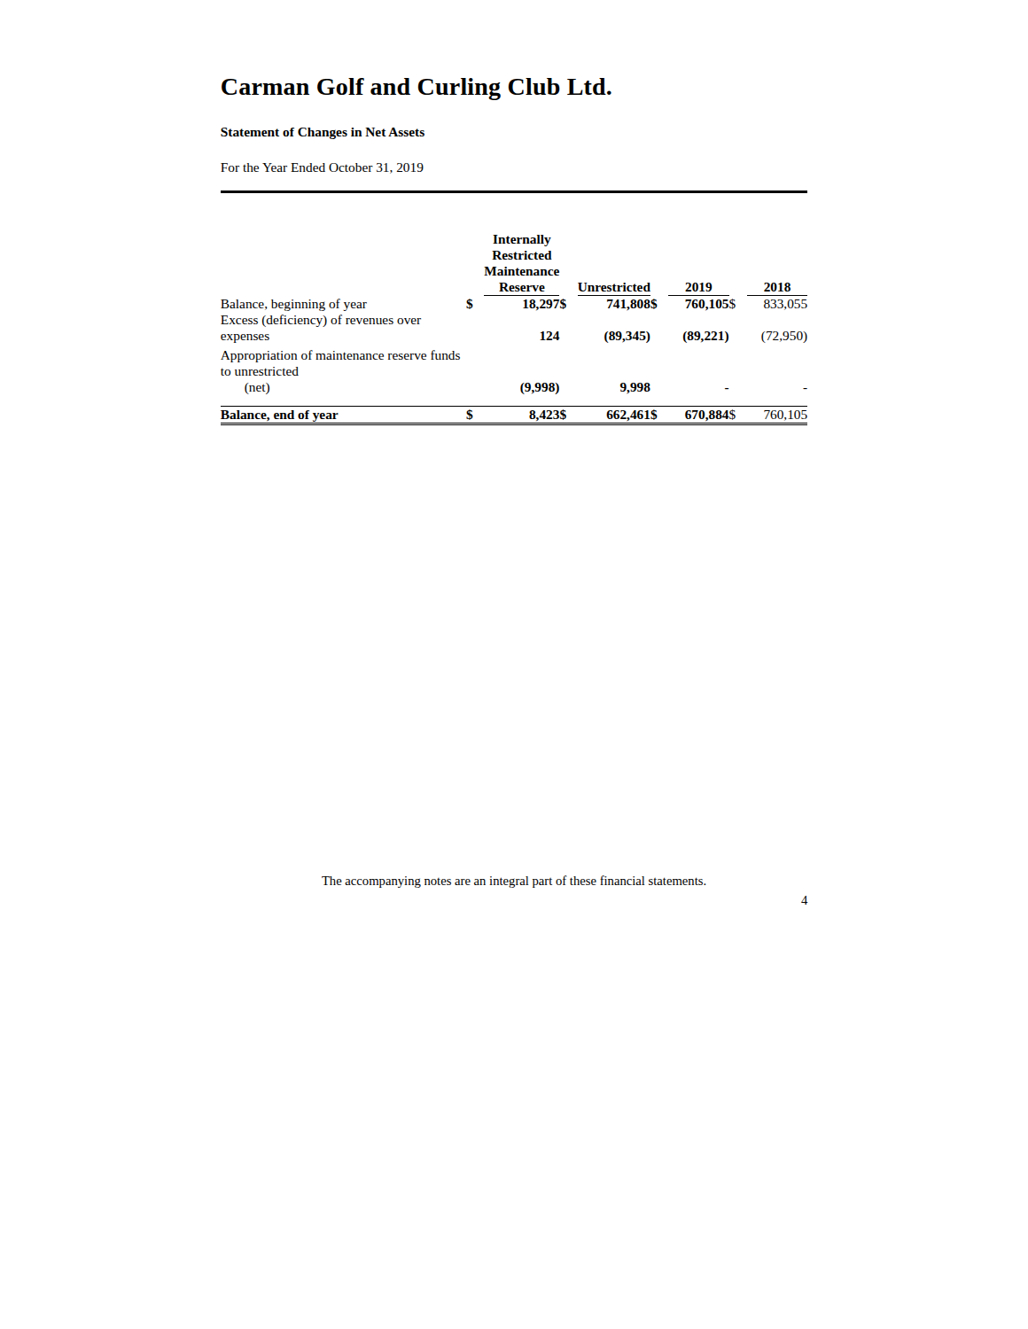Carman Golf and Curling Club Ltd.
Statement of Changes in Net Assets
For the Year Ended October 31, 2019
| | | Internally Restricted Maintenance Reserve | | Unrestricted | | 2019 | | 2018 |
| --- | --- | --- | --- | --- | --- | --- | --- | --- |
| Balance, beginning of year | $ | 18,297 | $ | 741,808 | $ | 760,105 | $ | 833,055 |
| Excess (deficiency) of revenues over expenses | | 124 | | (89,345) | | (89,221) | | (72,950) |
| Appropriation of maintenance reserve funds to unrestricted (net) | | (9,998) | | 9,998 | | - | | - |
| Balance, end of year | $ | 8,423 | $ | 662,461 | $ | 670,884 | $ | 760,105 |
The accompanying notes are an integral part of these financial statements.
4